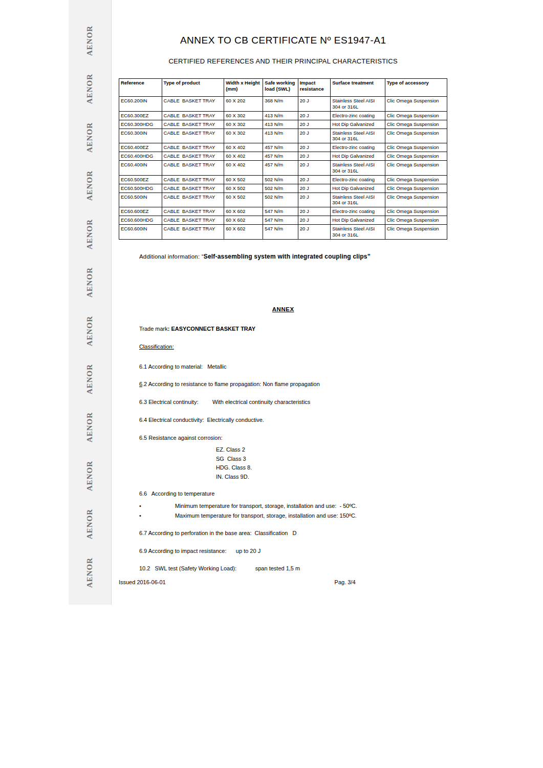AENOR
AENOR
AENOR
AENOR
AENOR
AENOR
AENOR
AENOR
AENOR
AENOR
AENOR
AENOR
ANNEX TO CB CERTIFICATE Nº ES1947-A1
CERTIFIED REFERENCES AND THEIR PRINCIPAL CHARACTERISTICS
| Reference | Type of product | Width x Height (mm) | Safe working load (SWL) | Impact resistance | Surface treatment | Type of accessory |
| --- | --- | --- | --- | --- | --- | --- |
| EC60.200IN | CABLE BASKET TRAY | 60 X 202 | 368 N/m | 20 J | Stainless Steel AISI 304 or 316L | Clic Omega Suspension |
| EC60.300EZ | CABLE BASKET TRAY | 60 X 302 | 413 N/m | 20 J | Electro-zinc coating | Clic Omega Suspension |
| EC60.300HDG | CABLE BASKET TRAY | 60 X 302 | 413 N/m | 20 J | Hot Dip Galvanized | Clic Omega Suspension |
| EC60.300IN | CABLE BASKET TRAY | 60 X 302 | 413 N/m | 20 J | Stainless Steel AISI 304 or 316L | Clic Omega Suspension |
| EC60.400EZ | CABLE BASKET TRAY | 60 X 402 | 457 N/m | 20 J | Electro-zinc coating | Clic Omega Suspension |
| EC60.400HDG | CABLE BASKET TRAY | 60 X 402 | 457 N/m | 20 J | Hot Dip Galvanized | Clic Omega Suspension |
| EC60.400IN | CABLE BASKET TRAY | 60 X 402 | 457 N/m | 20 J | Stainless Steel AISI 304 or 316L | Clic Omega Suspension |
| EC60.500EZ | CABLE BASKET TRAY | 60 X 502 | 502 N/m | 20 J | Electro-zinc coating | Clic Omega Suspension |
| EC60.500HDG | CABLE BASKET TRAY | 60 X 502 | 502 N/m | 20 J | Hot Dip Galvanized | Clic Omega Suspension |
| EC60.500IN | CABLE BASKET TRAY | 60 X 502 | 502 N/m | 20 J | Stainless Steel AISI 304 or 316L | Clic Omega Suspension |
| EC60.600EZ | CABLE BASKET TRAY | 60 X 602 | 547 N/m | 20 J | Electro-zinc coating | Clic Omega Suspension |
| EC60.600HDG | CABLE BASKET TRAY | 60 X 602 | 547 N/m | 20 J | Hot Dip Galvanized | Clic Omega Suspension |
| EC60.600IN | CABLE BASKET TRAY | 60 X 602 | 547 N/m | 20 J | Stainless Steel AISI 304 or 316L | Clic Omega Suspension |
Additional information: “Self-assembling system with integrated coupling clips”
ANNEX
Trade mark: EASYCONNECT BASKET TRAY
Classification:
6.1 According to material: Metallic
6.2 According to resistance to flame propagation: Non flame propagation
6.3 Electrical continuity: With electrical continuity characteristics
6.4 Electrical conductivity: Electrically conductive.
6.5 Resistance against corrosion:
EZ. Class 2
SG Class 3
HDG. Class 8.
IN. Class 9D.
6.6 According to temperature
Minimum temperature for transport, storage, installation and use: - 50ºC.
Maximum temperature for transport, storage, installation and use: 150ºC.
6.7 According to perforation in the base area: Classification D
6.9 According to impact resistance: up to 20 J
10.2 SWL test (Safety Working Load): span tested 1,5 m
Issued 2016-06-01 Pag. 3/4